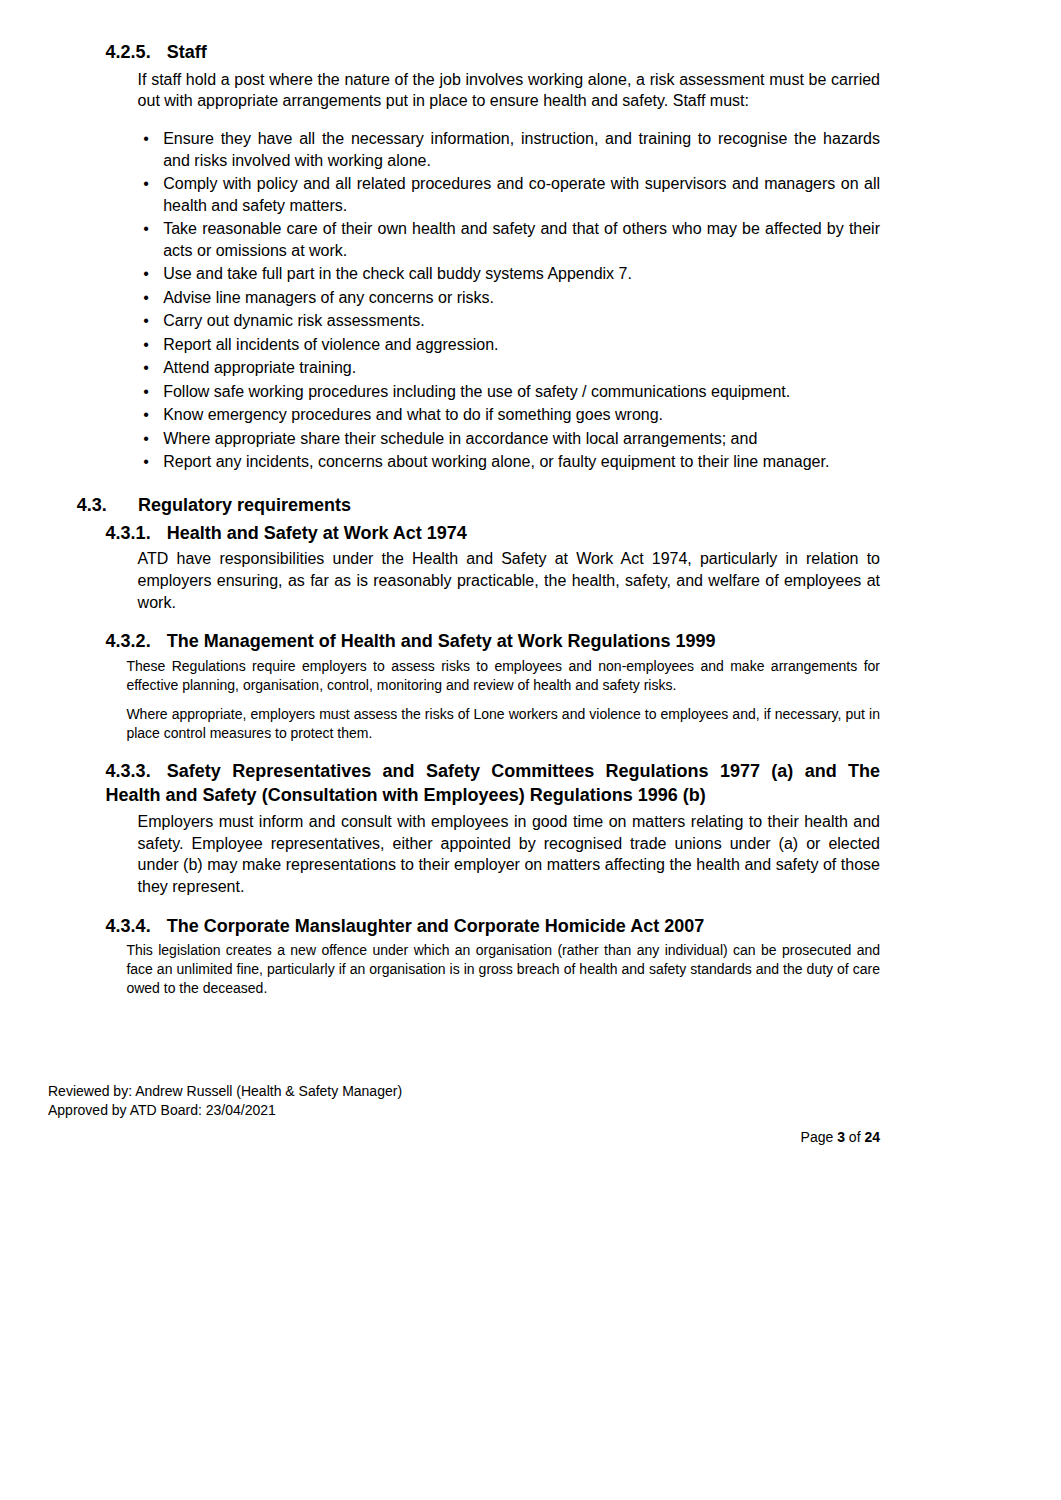4.2.5. Staff
If staff hold a post where the nature of the job involves working alone, a risk assessment must be carried out with appropriate arrangements put in place to ensure health and safety. Staff must:
Ensure they have all the necessary information, instruction, and training to recognise the hazards and risks involved with working alone.
Comply with policy and all related procedures and co-operate with supervisors and managers on all health and safety matters.
Take reasonable care of their own health and safety and that of others who may be affected by their acts or omissions at work.
Use and take full part in the check call buddy systems Appendix 7.
Advise line managers of any concerns or risks.
Carry out dynamic risk assessments.
Report all incidents of violence and aggression.
Attend appropriate training.
Follow safe working procedures including the use of safety / communications equipment.
Know emergency procedures and what to do if something goes wrong.
Where appropriate share their schedule in accordance with local arrangements; and
Report any incidents, concerns about working alone, or faulty equipment to their line manager.
4.3. Regulatory requirements
4.3.1. Health and Safety at Work Act 1974
ATD have responsibilities under the Health and Safety at Work Act 1974, particularly in relation to employers ensuring, as far as is reasonably practicable, the health, safety, and welfare of employees at work.
4.3.2. The Management of Health and Safety at Work Regulations 1999
These Regulations require employers to assess risks to employees and non-employees and make arrangements for effective planning, organisation, control, monitoring and review of health and safety risks.
Where appropriate, employers must assess the risks of Lone workers and violence to employees and, if necessary, put in place control measures to protect them.
4.3.3. Safety Representatives and Safety Committees Regulations 1977 (a) and The Health and Safety (Consultation with Employees) Regulations 1996 (b)
Employers must inform and consult with employees in good time on matters relating to their health and safety. Employee representatives, either appointed by recognised trade unions under (a) or elected under (b) may make representations to their employer on matters affecting the health and safety of those they represent.
4.3.4. The Corporate Manslaughter and Corporate Homicide Act 2007
This legislation creates a new offence under which an organisation (rather than any individual) can be prosecuted and face an unlimited fine, particularly if an organisation is in gross breach of health and safety standards and the duty of care owed to the deceased.
Reviewed by: Andrew Russell (Health & Safety Manager)
Approved by ATD Board: 23/04/2021
Page 3 of 24